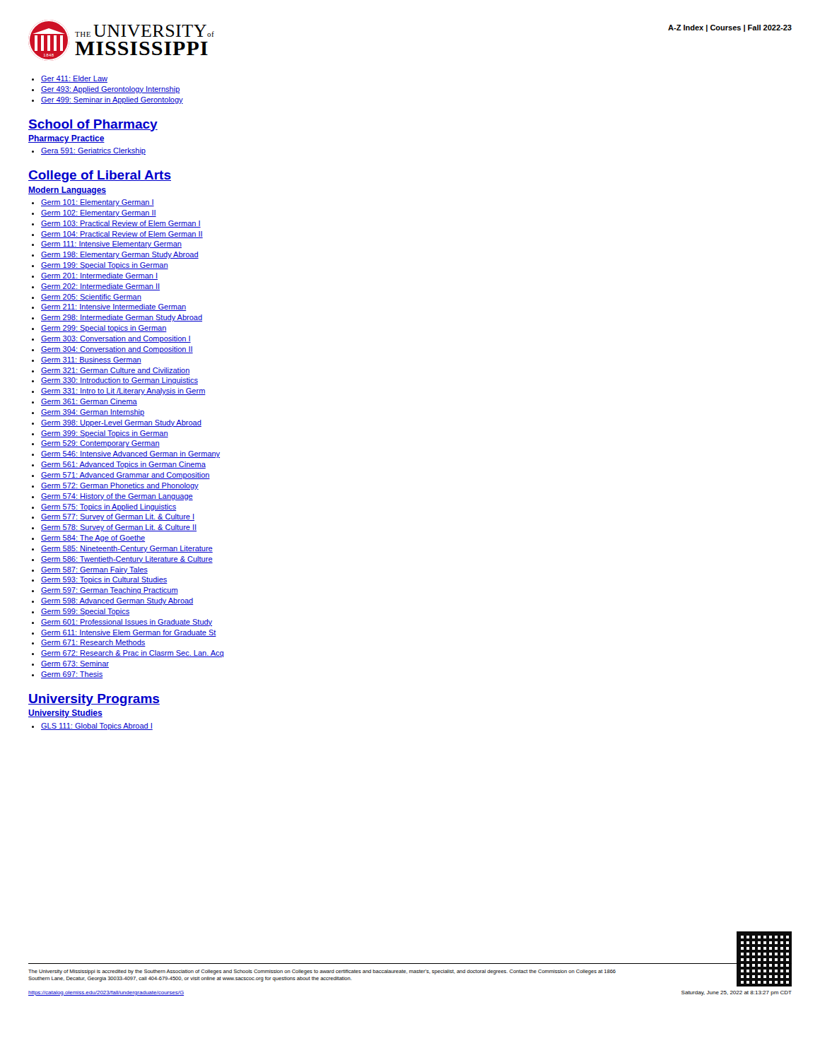1848
THE UNIVERSITY of MISSISSIPPI
A-Z Index | Courses | Fall 2022-23
Ger 411: Elder Law
Ger 493: Applied Gerontology Internship
Ger 499: Seminar in Applied Gerontology
School of Pharmacy
Pharmacy Practice
Gera 591: Geriatrics Clerkship
College of Liberal Arts
Modern Languages
Germ 101: Elementary German I
Germ 102: Elementary German II
Germ 103: Practical Review of Elem German I
Germ 104: Practical Review of Elem German II
Germ 111: Intensive Elementary German
Germ 198: Elementary German Study Abroad
Germ 199: Special Topics in German
Germ 201: Intermediate German I
Germ 202: Intermediate German II
Germ 205: Scientific German
Germ 211: Intensive Intermediate German
Germ 298: Intermediate German Study Abroad
Germ 299: Special topics in German
Germ 303: Conversation and Composition I
Germ 304: Conversation and Composition II
Germ 311: Business German
Germ 321: German Culture and Civilization
Germ 330: Introduction to German Linguistics
Germ 331: Intro to Lit /Literary Analysis in Germ
Germ 361: German Cinema
Germ 394: German Internship
Germ 398: Upper-Level German Study Abroad
Germ 399: Special Topics in German
Germ 529: Contemporary German
Germ 546: Intensive Advanced German in Germany
Germ 561: Advanced Topics in German Cinema
Germ 571: Advanced Grammar and Composition
Germ 572: German Phonetics and Phonology
Germ 574: History of the German Language
Germ 575: Topics in Applied Linguistics
Germ 577: Survey of German Lit. & Culture I
Germ 578: Survey of German Lit. & Culture II
Germ 584: The Age of Goethe
Germ 585: Nineteenth-Century German Literature
Germ 586: Twentieth-Century Literature & Culture
Germ 587: German Fairy Tales
Germ 593: Topics in Cultural Studies
Germ 597: German Teaching Practicum
Germ 598: Advanced German Study Abroad
Germ 599: Special Topics
Germ 601: Professional Issues in Graduate Study
Germ 611: Intensive Elem German for Graduate St
Germ 671: Research Methods
Germ 672: Research & Prac in Clasrm Sec. Lan. Acq
Germ 673: Seminar
Germ 697: Thesis
University Programs
University Studies
GLS 111: Global Topics Abroad I
The University of Mississippi is accredited by the Southern Association of Colleges and Schools Commission on Colleges to award certificates and baccalaureate, master's, specialist, and doctoral degrees. Contact the Commission on Colleges at 1866 Southern Lane, Decatur, Georgia 30033-4097, call 404-679-4500, or visit online at www.sacscoc.org for questions about the accreditation.
https://catalog.olemiss.edu/2023/fall/undergraduate/courses/G Saturday, June 25, 2022 at 8:13:27 pm CDT